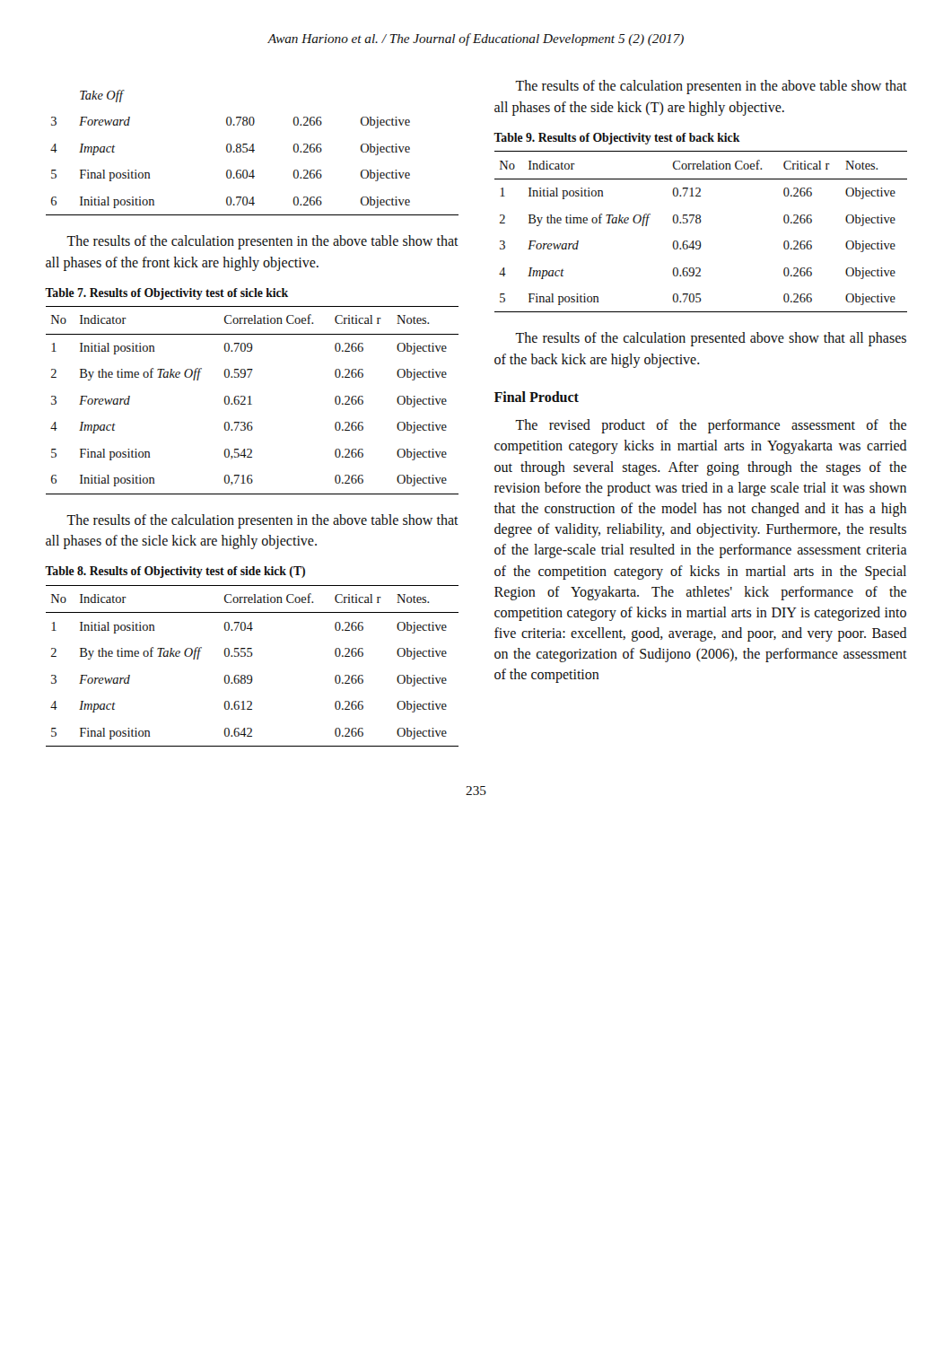Awan Hariono et al. / The Journal of Educational Development 5 (2) (2017)
| | Take Off | | | |
| 3 | Foreward | 0.780 | 0.266 | Objective |
| 4 | Impact | 0.854 | 0.266 | Objective |
| 5 | Final position | 0.604 | 0.266 | Objective |
| 6 | Initial position | 0.704 | 0.266 | Objective |
The results of the calculation presenten in the above table show that all phases of the front kick are highly objective.
Table 7. Results of Objectivity test of sicle kick
| No | Indicator | Correlation Coef. | Critical r | Notes. |
| --- | --- | --- | --- | --- |
| 1 | Initial position | 0.709 | 0.266 | Objective |
| 2 | By the time of Take Off | 0.597 | 0.266 | Objective |
| 3 | Foreward | 0.621 | 0.266 | Objective |
| 4 | Impact | 0.736 | 0.266 | Objective |
| 5 | Final position | 0,542 | 0.266 | Objective |
| 6 | Initial position | 0,716 | 0.266 | Objective |
The results of the calculation presenten in the above table show that all phases of the sicle kick are highly objective.
Table 8. Results of Objectivity test of side kick (T)
| No | Indicator | Correlation Coef. | Critical r | Notes. |
| --- | --- | --- | --- | --- |
| 1 | Initial position | 0.704 | 0.266 | Objective |
| 2 | By the time of Take Off | 0.555 | 0.266 | Objective |
| 3 | Foreward | 0.689 | 0.266 | Objective |
| 4 | Impact | 0.612 | 0.266 | Objective |
| 5 | Final position | 0.642 | 0.266 | Objective |
The results of the calculation presenten in the above table show that all phases of the side kick (T) are highly objective.
Table 9. Results of Objectivity test of back kick
| No | Indicator | Correlation Coef. | Critical r | Notes. |
| --- | --- | --- | --- | --- |
| 1 | Initial position | 0.712 | 0.266 | Objective |
| 2 | By the time of Take Off | 0.578 | 0.266 | Objective |
| 3 | Foreward | 0.649 | 0.266 | Objective |
| 4 | Impact | 0.692 | 0.266 | Objective |
| 5 | Final position | 0.705 | 0.266 | Objective |
The results of the calculation presented above show that all phases of the back kick are higly objective.
Final Product
The revised product of the performance assessment of the competition category kicks in martial arts in Yogyakarta was carried out through several stages. After going through the stages of the revision before the product was tried in a large scale trial it was shown that the construction of the model has not changed and it has a high degree of validity, reliability, and objectivity. Furthermore, the results of the large-scale trial resulted in the performance assessment criteria of the competition category of kicks in martial arts in the Special Region of Yogyakarta. The athletes' kick performance of the competition category of kicks in martial arts in DIY is categorized into five criteria: excellent, good, average, and poor, and very poor. Based on the categorization of Sudijono (2006), the performance assessment of the competition
235